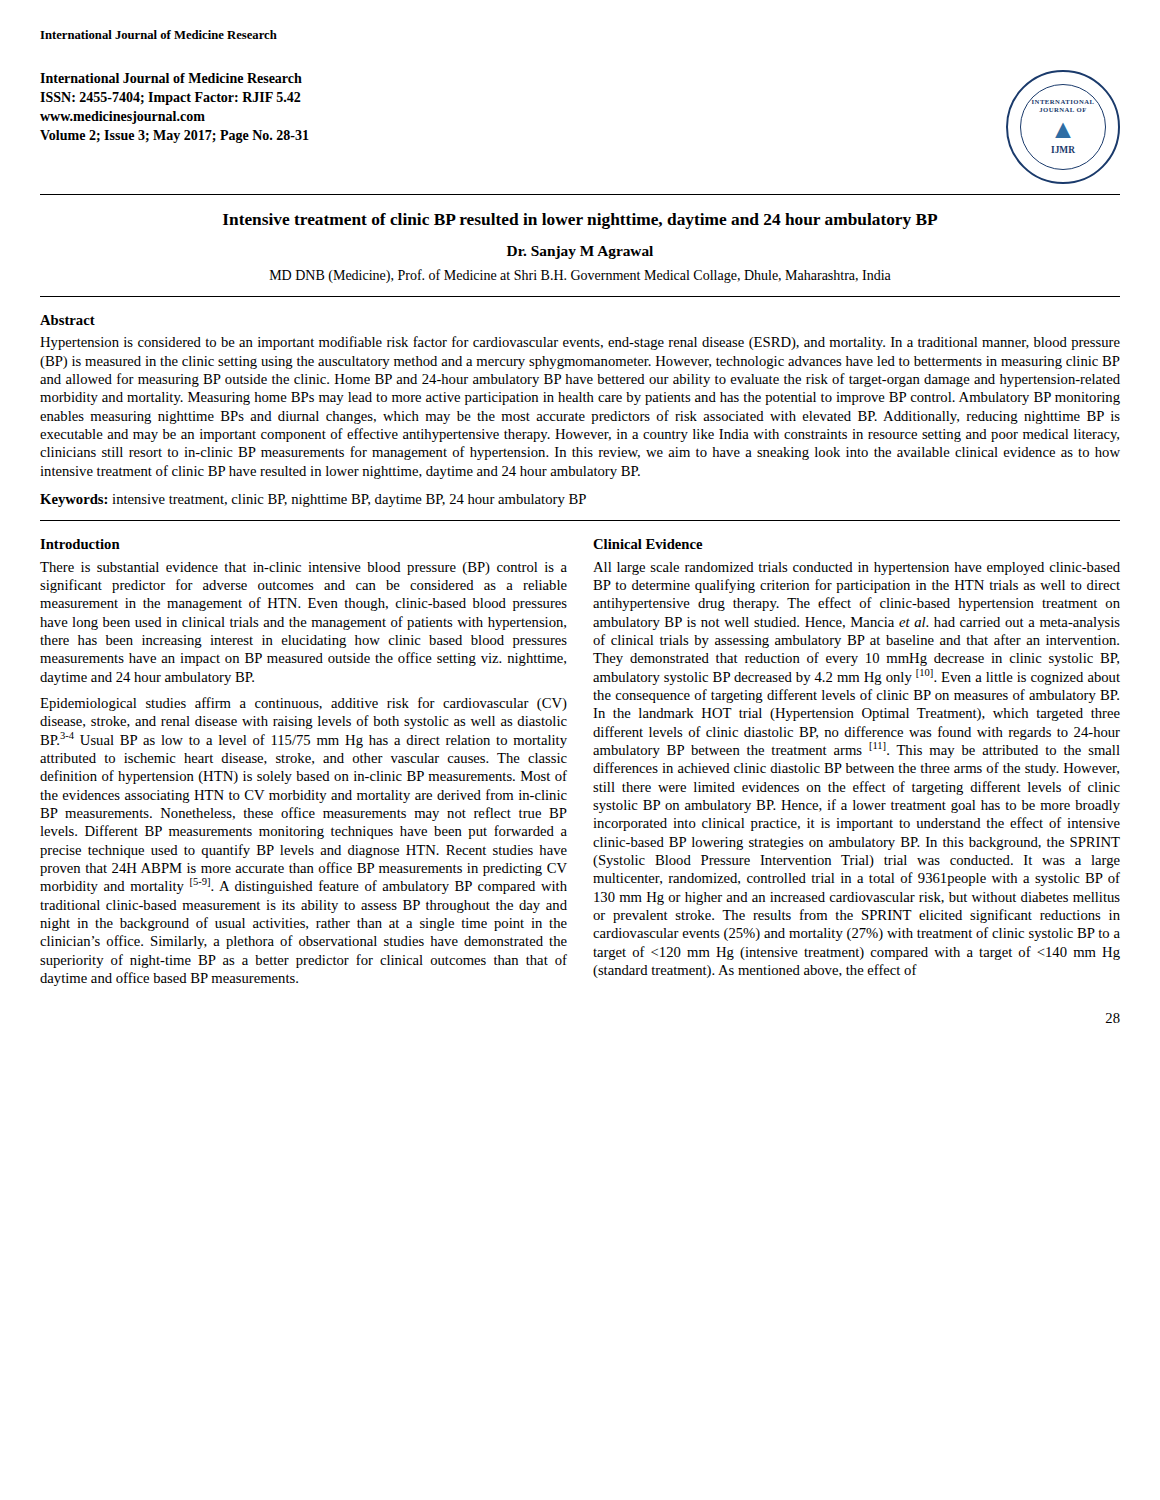International Journal of Medicine Research
International Journal of Medicine Research
ISSN: 2455-7404; Impact Factor: RJIF 5.42
www.medicinesjournal.com
Volume 2; Issue 3; May 2017; Page No. 28-31
INTERNATIONAL JOURNAL OF
▲
IJMR
Intensive treatment of clinic BP resulted in lower nighttime, daytime and 24 hour ambulatory BP
Dr. Sanjay M Agrawal
MD DNB (Medicine), Prof. of Medicine at Shri B.H. Government Medical Collage, Dhule, Maharashtra, India
Abstract
Hypertension is considered to be an important modifiable risk factor for cardiovascular events, end-stage renal disease (ESRD), and mortality. In a traditional manner, blood pressure (BP) is measured in the clinic setting using the auscultatory method and a mercury sphygmomanometer. However, technologic advances have led to betterments in measuring clinic BP and allowed for measuring BP outside the clinic. Home BP and 24-hour ambulatory BP have bettered our ability to evaluate the risk of target-organ damage and hypertension-related morbidity and mortality. Measuring home BPs may lead to more active participation in health care by patients and has the potential to improve BP control. Ambulatory BP monitoring enables measuring nighttime BPs and diurnal changes, which may be the most accurate predictors of risk associated with elevated BP. Additionally, reducing nighttime BP is executable and may be an important component of effective antihypertensive therapy. However, in a country like India with constraints in resource setting and poor medical literacy, clinicians still resort to in-clinic BP measurements for management of hypertension. In this review, we aim to have a sneaking look into the available clinical evidence as to how intensive treatment of clinic BP have resulted in lower nighttime, daytime and 24 hour ambulatory BP.
Keywords: intensive treatment, clinic BP, nighttime BP, daytime BP, 24 hour ambulatory BP
Introduction
There is substantial evidence that in-clinic intensive blood pressure (BP) control is a significant predictor for adverse outcomes and can be considered as a reliable measurement in the management of HTN. Even though, clinic-based blood pressures have long been used in clinical trials and the management of patients with hypertension, there has been increasing interest in elucidating how clinic based blood pressures measurements have an impact on BP measured outside the office setting viz. nighttime, daytime and 24 hour ambulatory BP.
Epidemiological studies affirm a continuous, additive risk for cardiovascular (CV) disease, stroke, and renal disease with raising levels of both systolic as well as diastolic BP.3-4 Usual BP as low to a level of 115/75 mm Hg has a direct relation to mortality attributed to ischemic heart disease, stroke, and other vascular causes. The classic definition of hypertension (HTN) is solely based on in-clinic BP measurements. Most of the evidences associating HTN to CV morbidity and mortality are derived from in-clinic BP measurements. Nonetheless, these office measurements may not reflect true BP levels. Different BP measurements monitoring techniques have been put forwarded a precise technique used to quantify BP levels and diagnose HTN. Recent studies have proven that 24H ABPM is more accurate than office BP measurements in predicting CV morbidity and mortality [5-9]. A distinguished feature of ambulatory BP compared with traditional clinic-based measurement is its ability to assess BP throughout the day and night in the background of usual activities, rather than at a single time point in the clinician’s office. Similarly, a plethora of observational studies have demonstrated the superiority of night-time BP as a better predictor for clinical outcomes than that of daytime and office based BP measurements.
Clinical Evidence
All large scale randomized trials conducted in hypertension have employed clinic-based BP to determine qualifying criterion for participation in the HTN trials as well to direct antihypertensive drug therapy. The effect of clinic-based hypertension treatment on ambulatory BP is not well studied. Hence, Mancia et al. had carried out a meta-analysis of clinical trials by assessing ambulatory BP at baseline and that after an intervention. They demonstrated that reduction of every 10 mmHg decrease in clinic systolic BP, ambulatory systolic BP decreased by 4.2 mm Hg only [10]. Even a little is cognized about the consequence of targeting different levels of clinic BP on measures of ambulatory BP. In the landmark HOT trial (Hypertension Optimal Treatment), which targeted three different levels of clinic diastolic BP, no difference was found with regards to 24-hour ambulatory BP between the treatment arms [11]. This may be attributed to the small differences in achieved clinic diastolic BP between the three arms of the study. However, still there were limited evidences on the effect of targeting different levels of clinic systolic BP on ambulatory BP. Hence, if a lower treatment goal has to be more broadly incorporated into clinical practice, it is important to understand the effect of intensive clinic-based BP lowering strategies on ambulatory BP. In this background, the SPRINT (Systolic Blood Pressure Intervention Trial) trial was conducted. It was a large multicenter, randomized, controlled trial in a total of 9361people with a systolic BP of 130 mm Hg or higher and an increased cardiovascular risk, but without diabetes mellitus or prevalent stroke. The results from the SPRINT elicited significant reductions in cardiovascular events (25%) and mortality (27%) with treatment of clinic systolic BP to a target of <120 mm Hg (intensive treatment) compared with a target of <140 mm Hg (standard treatment). As mentioned above, the effect of
28